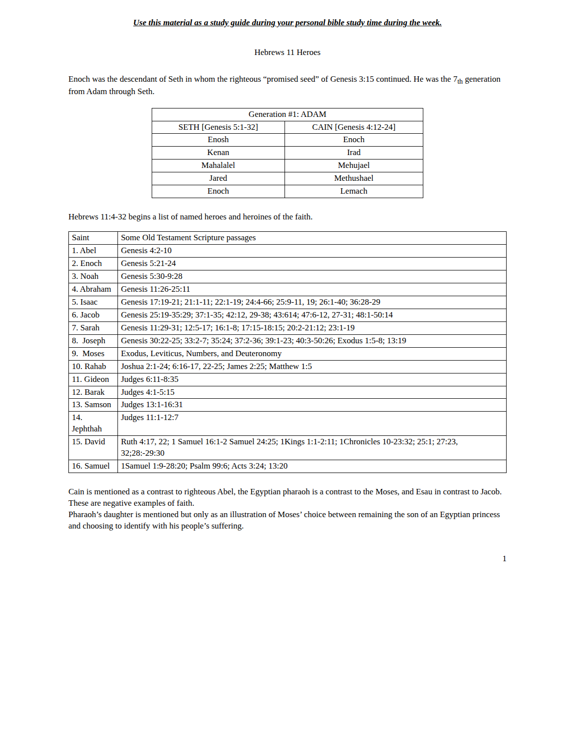Use this material as a study guide during your personal bible study time during the week.
Hebrews 11 Heroes
Enoch was the descendant of Seth in whom the righteous “promised seed” of Genesis 3:15 continued. He was the 7th generation from Adam through Seth.
| Generation #1: ADAM |
| --- |
| SETH [Genesis 5:1-32] | CAIN [Genesis 4:12-24] |
| Enosh | Enoch |
| Kenan | Irad |
| Mahalalel | Mehujael |
| Jared | Methushael |
| Enoch | Lemach |
Hebrews 11:4-32 begins a list of named heroes and heroines of the faith.
| Saint | Some Old Testament Scripture passages |
| --- | --- |
| 1. Abel | Genesis 4:2-10 |
| 2. Enoch | Genesis 5:21-24 |
| 3. Noah | Genesis 5:30-9:28 |
| 4. Abraham | Genesis 11:26-25:11 |
| 5. Isaac | Genesis 17:19-21; 21:1-11; 22:1-19; 24:4-66; 25:9-11, 19; 26:1-40; 36:28-29 |
| 6. Jacob | Genesis 25:19-35:29; 37:1-35; 42:12, 29-38; 43:614; 47:6-12, 27-31; 48:1-50:14 |
| 7. Sarah | Genesis 11:29-31; 12:5-17; 16:1-8; 17:15-18:15; 20:2-21:12; 23:1-19 |
| 8. Joseph | Genesis 30:22-25; 33:2-7; 35:24; 37:2-36; 39:1-23; 40:3-50:26; Exodus 1:5-8; 13:19 |
| 9. Moses | Exodus, Leviticus, Numbers, and Deuteronomy |
| 10. Rahab | Joshua 2:1-24; 6:16-17, 22-25; James 2:25; Matthew 1:5 |
| 11. Gideon | Judges 6:11-8:35 |
| 12. Barak | Judges 4:1-5:15 |
| 13. Samson | Judges 13:1-16:31 |
| 14. Jephthah | Judges 11:1-12:7 |
| 15. David | Ruth 4:17, 22; 1 Samuel 16:1-2 Samuel 24:25; 1Kings 1:1-2:11; 1Chronicles 10-23:32; 25:1; 27:23, 32;28:-29:30 |
| 16. Samuel | 1Samuel 1:9-28:20; Psalm 99:6; Acts 3:24; 13:20 |
Cain is mentioned as a contrast to righteous Abel, the Egyptian pharaoh is a contrast to the Moses, and Esau in contrast to Jacob. These are negative examples of faith.
Pharaoh’s daughter is mentioned but only as an illustration of Moses’ choice between remaining the son of an Egyptian princess and choosing to identify with his people’s suffering.
1